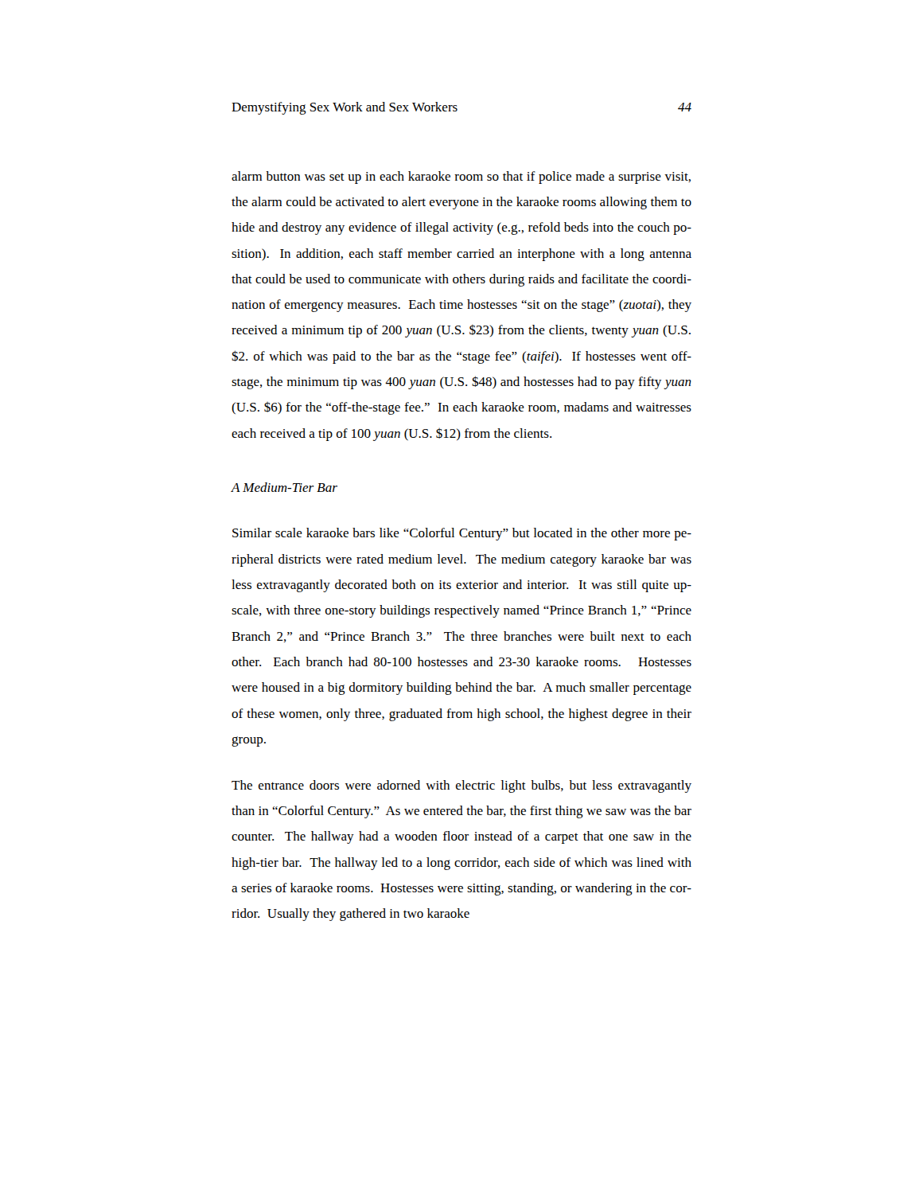Demystifying Sex Work and Sex Workers 44
alarm button was set up in each karaoke room so that if police made a surprise visit, the alarm could be activated to alert everyone in the karaoke rooms allowing them to hide and destroy any evidence of illegal activity (e.g., refold beds into the couch position). In addition, each staff member carried an interphone with a long antenna that could be used to communicate with others during raids and facilitate the coordination of emergency measures. Each time hostesses “sit on the stage” (zuotai), they received a minimum tip of 200 yuan (U.S. $23) from the clients, twenty yuan (U.S. $2. of which was paid to the bar as the “stage fee” (taifei). If hostesses went offstage, the minimum tip was 400 yuan (U.S. $48) and hostesses had to pay fifty yuan (U.S. $6) for the “off-the-stage fee.” In each karaoke room, madams and waitresses each received a tip of 100 yuan (U.S. $12) from the clients.
A Medium-Tier Bar
Similar scale karaoke bars like “Colorful Century” but located in the other more peripheral districts were rated medium level. The medium category karaoke bar was less extravagantly decorated both on its exterior and interior. It was still quite upscale, with three one-story buildings respectively named “Prince Branch 1,” “Prince Branch 2,” and “Prince Branch 3.” The three branches were built next to each other. Each branch had 80-100 hostesses and 23-30 karaoke rooms. Hostesses were housed in a big dormitory building behind the bar. A much smaller percentage of these women, only three, graduated from high school, the highest degree in their group.
The entrance doors were adorned with electric light bulbs, but less extravagantly than in “Colorful Century.” As we entered the bar, the first thing we saw was the bar counter. The hallway had a wooden floor instead of a carpet that one saw in the high-tier bar. The hallway led to a long corridor, each side of which was lined with a series of karaoke rooms. Hostesses were sitting, standing, or wandering in the corridor. Usually they gathered in two karaoke